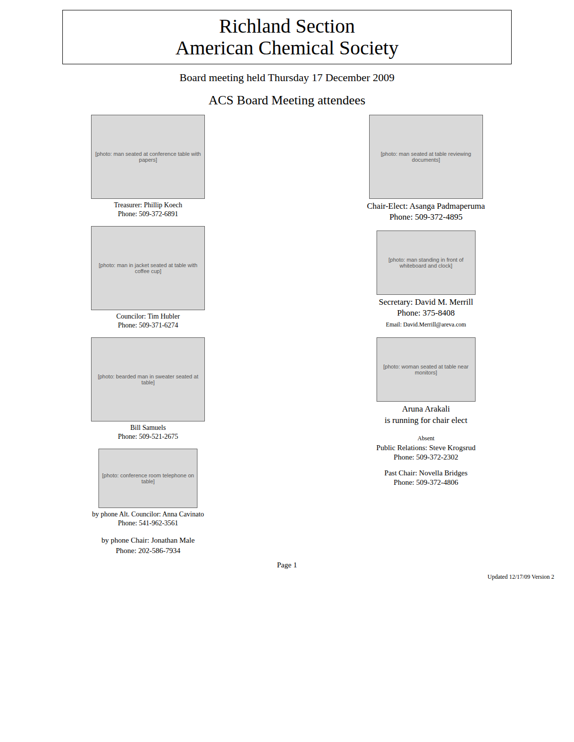Richland Section
American Chemical Society
Board meeting held Thursday 17 December 2009
ACS Board Meeting attendees
[photo: man seated at conference table with papers]
Treasurer: Phillip Koech Phone: 509-372-6891
[photo: man in jacket seated at table with coffee cup]
Councilor: Tim Hubler Phone: 509-371-6274
[photo: bearded man in sweater seated at table]
Bill Samuels Phone: 509-521-2675
[photo: conference room telephone on table]
by phone Alt. Councilor: Anna Cavinato Phone: 541-962-3561
by phone Chair: Jonathan Male
Phone: 202-586-7934
[photo: man seated at table reviewing documents]
Chair-Elect: Asanga Padmaperuma Phone: 509-372-4895
[photo: man standing in front of whiteboard and clock]
Secretary: David M. Merrill Phone: 375-8408
Email: David.Merrill@areva.com
[photo: woman seated at table near monitors]
Aruna Arakali is running for chair elect
Absent
Public Relations: Steve Krogsrud
Phone: 509-372-2302
Past Chair: Novella Bridges
Phone: 509-372-4806
Page 1
Updated 12/17/09 Version 2